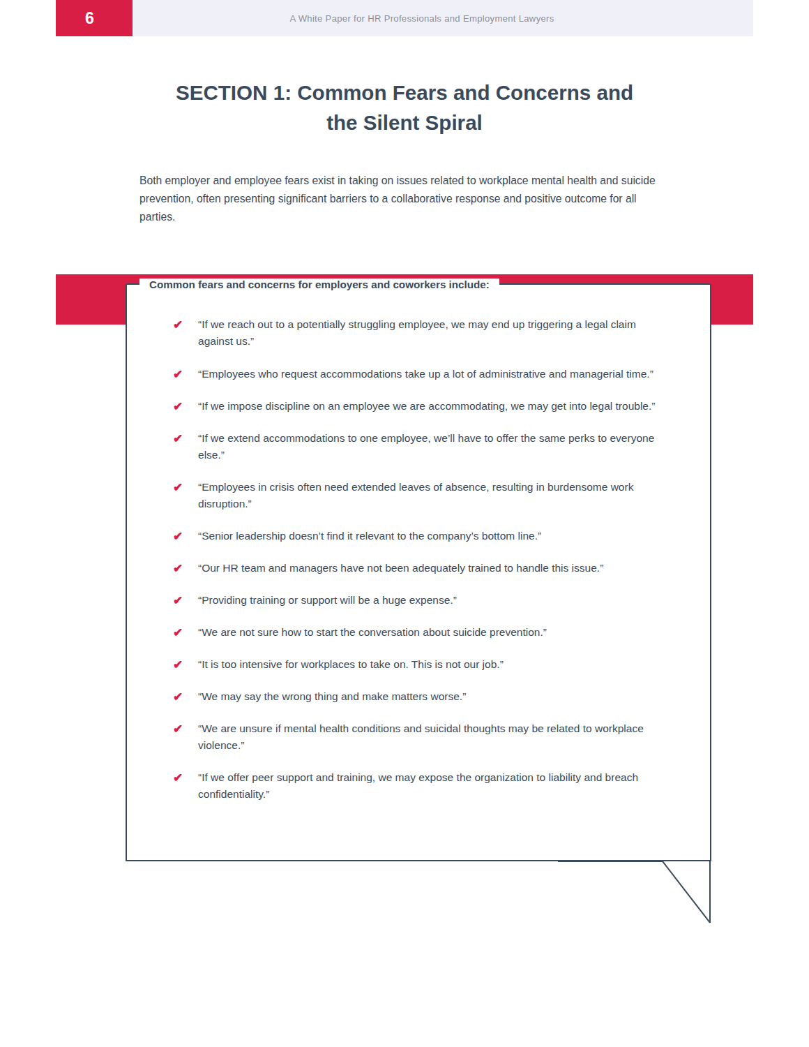6
A White Paper for HR Professionals and Employment Lawyers
SECTION 1: Common Fears and Concerns and
the Silent Spiral
Both employer and employee fears exist in taking on issues related to workplace mental health and suicide prevention, often presenting significant barriers to a collaborative response and positive outcome for all parties.
Common fears and concerns for employers and coworkers include:
“If we reach out to a potentially struggling employee, we may end up triggering a legal claim against us.”
“Employees who request accommodations take up a lot of administrative and managerial time.”
“If we impose discipline on an employee we are accommodating, we may get into legal trouble.”
“If we extend accommodations to one employee, we’ll have to offer the same perks to everyone else.”
“Employees in crisis often need extended leaves of absence, resulting in burdensome work disruption.”
“Senior leadership doesn’t find it relevant to the company’s bottom line.”
“Our HR team and managers have not been adequately trained to handle this issue.”
“Providing training or support will be a huge expense.”
“We are not sure how to start the conversation about suicide prevention.”
“It is too intensive for workplaces to take on. This is not our job.”
“We may say the wrong thing and make matters worse.”
“We are unsure if mental health conditions and suicidal thoughts may be related to workplace violence.”
“If we offer peer support and training, we may expose the organization to liability and breach confidentiality.”